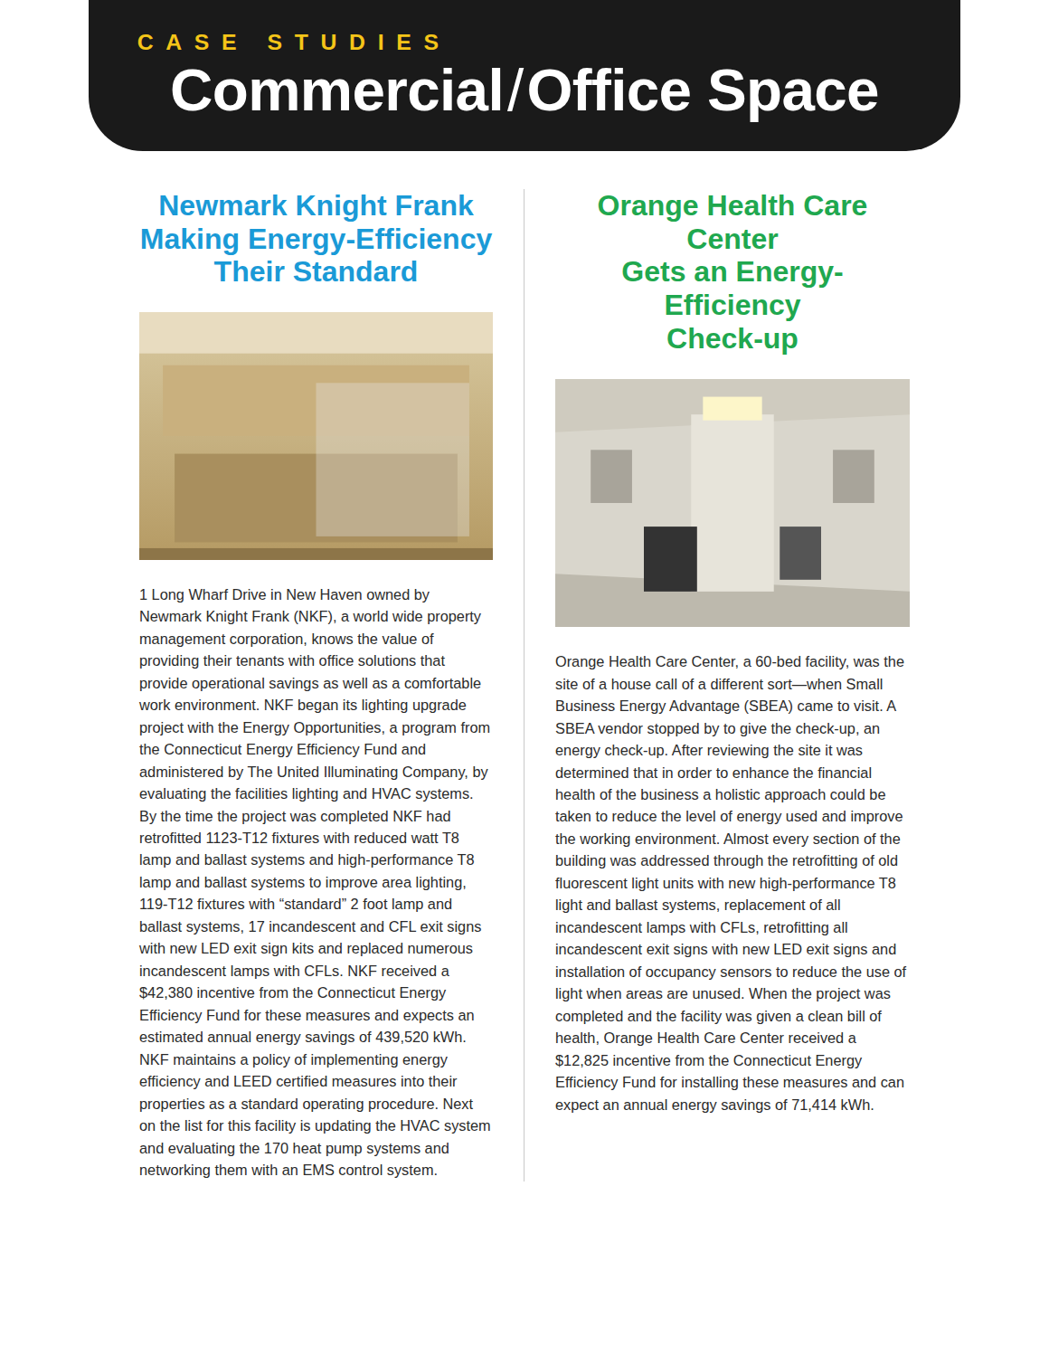Case Studies
Commercial/Office Space
Newmark Knight Frank
Making Energy-Efficiency
Their Standard
1 Long Wharf Drive in New Haven owned by Newmark Knight Frank (NKF), a world wide property management corporation, knows the value of providing their tenants with office solutions that provide operational savings as well as a comfortable work environment. NKF began its lighting upgrade project with the Energy Opportunities, a program from the Connecticut Energy Efficiency Fund and administered by The United Illuminating Company, by evaluating the facilities lighting and HVAC systems. By the time the project was completed NKF had retrofitted 1123-T12 fixtures with reduced watt T8 lamp and ballast systems and high-performance T8 lamp and ballast systems to improve area lighting, 119-T12 fixtures with “standard” 2 foot lamp and ballast systems, 17 incandescent and CFL exit signs with new LED exit sign kits and replaced numerous incandescent lamps with CFLs. NKF received a $42,380 incentive from the Connecticut Energy Efficiency Fund for these measures and expects an estimated annual energy savings of 439,520 kWh. NKF maintains a policy of implementing energy efficiency and LEED certified measures into their properties as a standard operating procedure. Next on the list for this facility is updating the HVAC system and evaluating the 170 heat pump systems and networking them with an EMS control system.
Orange Health Care Center
Gets an Energy-Efficiency
Check-up
Orange Health Care Center, a 60-bed facility, was the site of a house call of a different sort—when Small Business Energy Advantage (SBEA) came to visit. A SBEA vendor stopped by to give the check-up, an energy check-up. After reviewing the site it was determined that in order to enhance the financial health of the business a holistic approach could be taken to reduce the level of energy used and improve the working environment. Almost every section of the building was addressed through the retrofitting of old fluorescent light units with new high-performance T8 light and ballast systems, replacement of all incandescent lamps with CFLs, retrofitting all incandescent exit signs with new LED exit signs and installation of occupancy sensors to reduce the use of light when areas are unused. When the project was completed and the facility was given a clean bill of health, Orange Health Care Center received a $12,825 incentive from the Connecticut Energy Efficiency Fund for installing these measures and can expect an annual energy savings of 71,414 kWh.